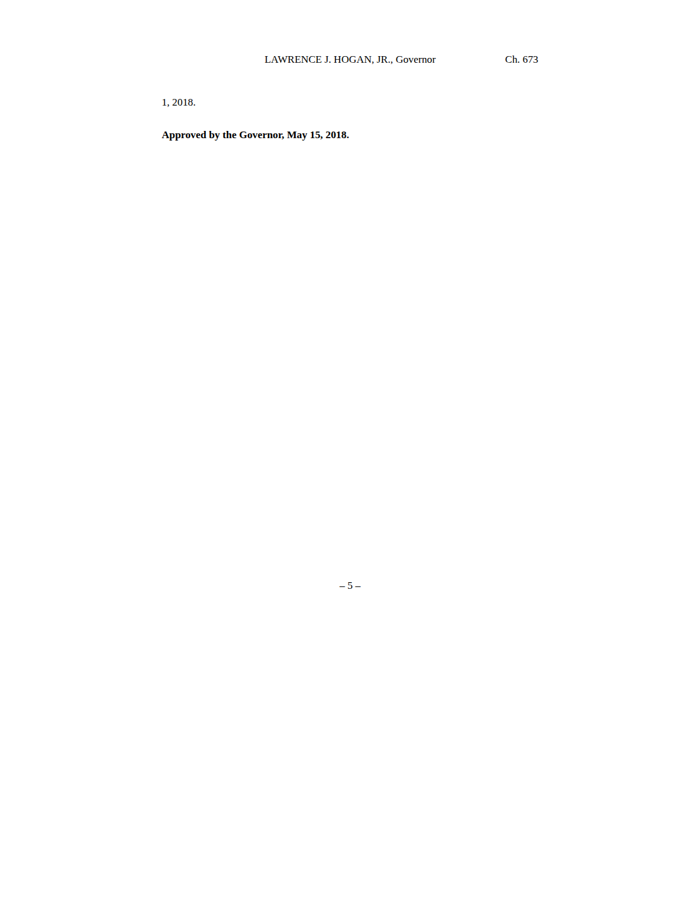LAWRENCE J. HOGAN, JR., Governor Ch. 673
1, 2018.
Approved by the Governor, May 15, 2018.
– 5 –